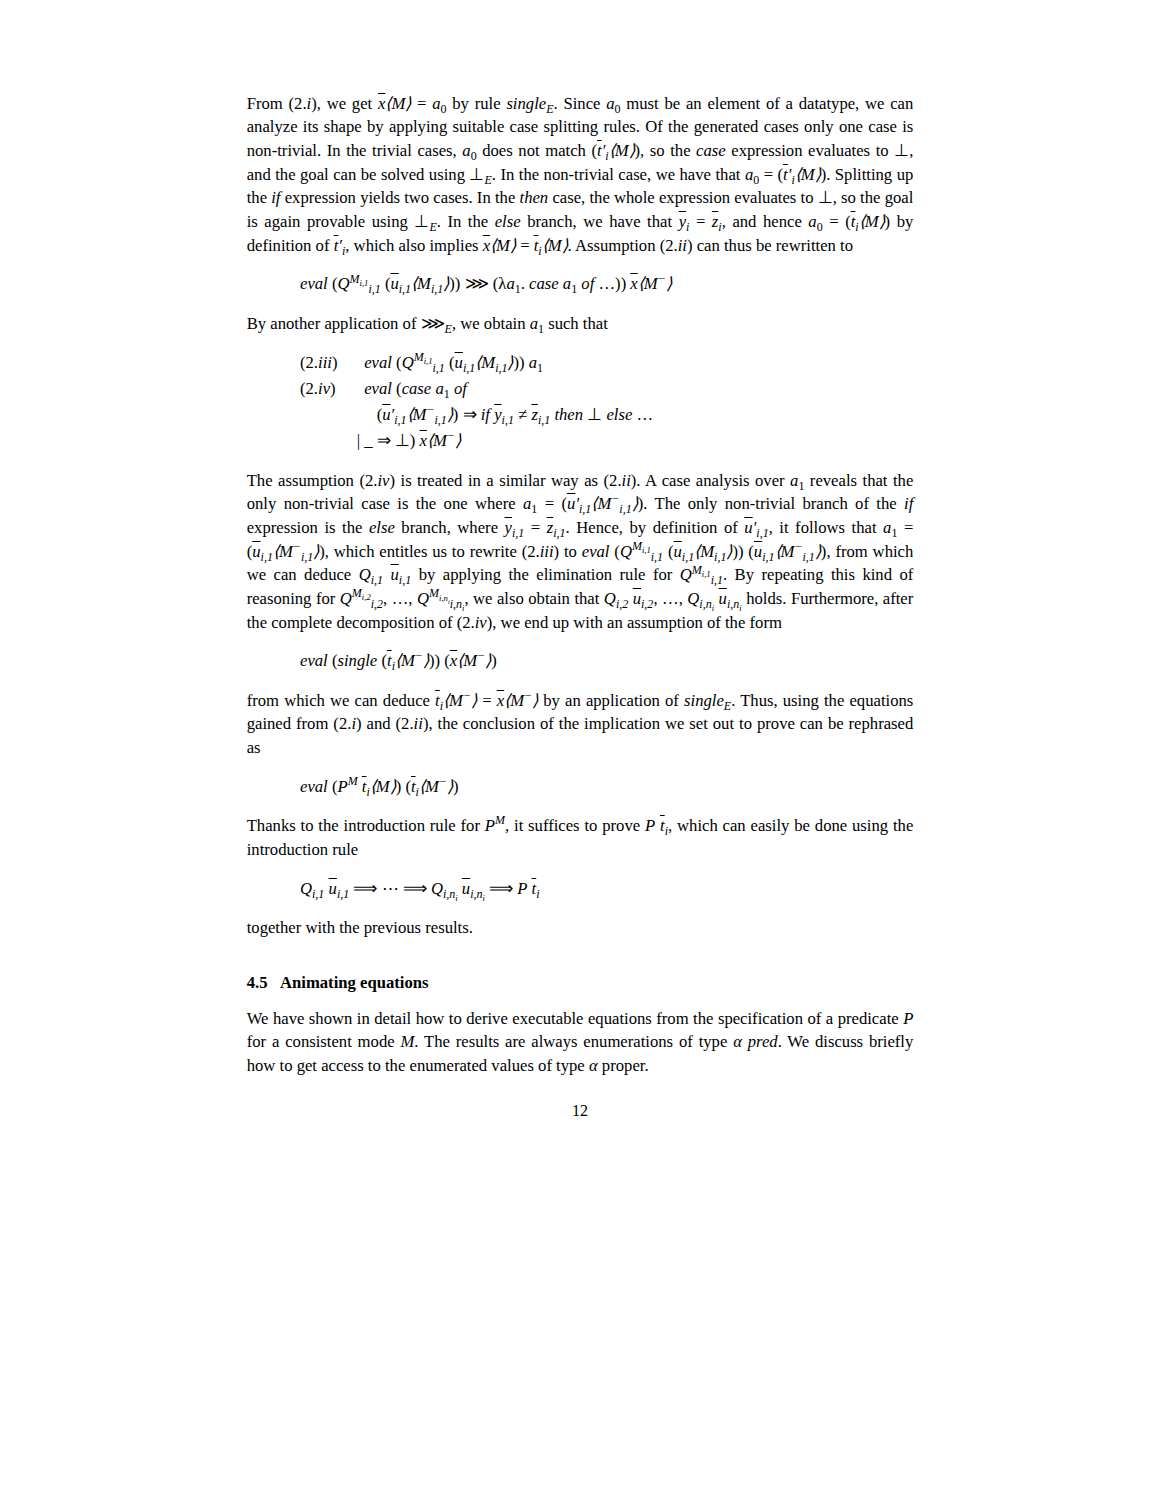From (2.i), we get x⟨M⟩ = a0 by rule singleE. Since a0 must be an element of a datatype, we can analyze its shape by applying suitable case splitting rules. Of the generated cases only one case is non-trivial. In the trivial cases, a0 does not match (t′i⟨M⟩), so the case expression evaluates to ⊥, and the goal can be solved using ⊥E. In the non-trivial case, we have that a0 = (t′i⟨M⟩). Splitting up the if expression yields two cases. In the then case, the whole expression evaluates to ⊥, so the goal is again provable using ⊥E. In the else branch, we have that yi = zi, and hence a0 = (ti⟨M⟩) by definition of t′i, which also implies x⟨M⟩ = ti⟨M⟩. Assumption (2.ii) can thus be rewritten to
eval (QMi,1i,1 (ui,1⟨Mi,1⟩)) ⋙ (λa1. case a1 of …)) x⟨M−⟩
By another application of ⋙E, we obtain a1 such that
(2.iii) eval (QMi,1i,1 (ui,1⟨Mi,1⟩)) a1
(2.iv) eval (case a1 of
(u′i,1⟨M−i,1⟩) ⇒ if yi,1 ≠ zi,1 then ⊥ else …
| _ ⇒ ⊥) x⟨M−⟩
The assumption (2.iv) is treated in a similar way as (2.ii). A case analysis over a1 reveals that the only non-trivial case is the one where a1 = (u′i,1⟨M−i,1⟩). The only non-trivial branch of the if expression is the else branch, where yi,1 = zi,1. Hence, by definition of u′i,1, it follows that a1 = (ui,1⟨M−i,1⟩), which entitles us to rewrite (2.iii) to eval (QMi,1i,1 (ui,1⟨Mi,1⟩)) (ui,1⟨M−i,1⟩), from which we can deduce Qi,1 ui,1 by applying the elimination rule for QMi,1i,1. By repeating this kind of reasoning for QMi,2i,2, …, QMi,nii,ni, we also obtain that Qi,2 ui,2, …, Qi,ni ui,ni holds. Furthermore, after the complete decomposition of (2.iv), we end up with an assumption of the form
eval (single (ti⟨M−⟩)) (x⟨M−⟩)
from which we can deduce ti⟨M−⟩ = x⟨M−⟩ by an application of singleE. Thus, using the equations gained from (2.i) and (2.ii), the conclusion of the implication we set out to prove can be rephrased as
eval (PM ti⟨M⟩) (ti⟨M−⟩)
Thanks to the introduction rule for PM, it suffices to prove P ti, which can easily be done using the introduction rule
Qi,1 ui,1 ⟹ ⋯ ⟹ Qi,ni ui,ni ⟹ P ti
together with the previous results.
4.5 Animating equations
We have shown in detail how to derive executable equations from the specification of a predicate P for a consistent mode M. The results are always enumerations of type α pred. We discuss briefly how to get access to the enumerated values of type α proper.
12